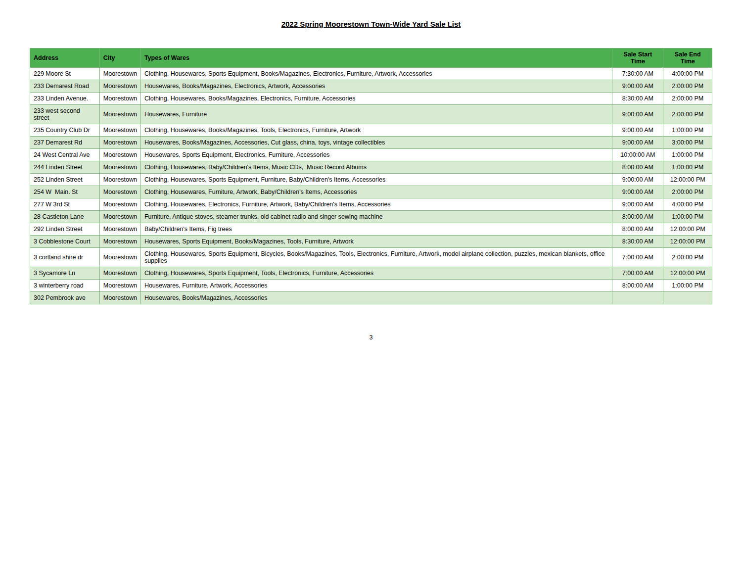2022 Spring Moorestown Town-Wide Yard Sale List
| Address | City | Types of Wares | Sale Start Time | Sale End Time |
| --- | --- | --- | --- | --- |
| 229 Moore St | Moorestown | Clothing, Housewares, Sports Equipment, Books/Magazines, Electronics, Furniture, Artwork, Accessories | 7:30:00 AM | 4:00:00 PM |
| 233 Demarest Road | Moorestown | Housewares, Books/Magazines, Electronics, Artwork, Accessories | 9:00:00 AM | 2:00:00 PM |
| 233 Linden Avenue. | Moorestown | Clothing, Housewares, Books/Magazines, Electronics, Furniture, Accessories | 8:30:00 AM | 2:00:00 PM |
| 233 west second street | Moorestown | Housewares, Furniture | 9:00:00 AM | 2:00:00 PM |
| 235 Country Club Dr | Moorestown | Clothing, Housewares, Books/Magazines, Tools, Electronics, Furniture, Artwork | 9:00:00 AM | 1:00:00 PM |
| 237 Demarest Rd | Moorestown | Housewares, Books/Magazines, Accessories, Cut glass, china, toys, vintage collectibles | 9:00:00 AM | 3:00:00 PM |
| 24 West Central Ave | Moorestown | Housewares, Sports Equipment, Electronics, Furniture, Accessories | 10:00:00 AM | 1:00:00 PM |
| 244 Linden Street | Moorestown | Clothing, Housewares, Baby/Children's Items, Music CDs, Music Record Albums | 8:00:00 AM | 1:00:00 PM |
| 252 Linden Street | Moorestown | Clothing, Housewares, Sports Equipment, Furniture, Baby/Children's Items, Accessories | 9:00:00 AM | 12:00:00 PM |
| 254 W Main. St | Moorestown | Clothing, Housewares, Furniture, Artwork, Baby/Children's Items, Accessories | 9:00:00 AM | 2:00:00 PM |
| 277 W 3rd St | Moorestown | Clothing, Housewares, Electronics, Furniture, Artwork, Baby/Children's Items, Accessories | 9:00:00 AM | 4:00:00 PM |
| 28 Castleton Lane | Moorestown | Furniture, Antique stoves, steamer trunks, old cabinet radio and singer sewing machine | 8:00:00 AM | 1:00:00 PM |
| 292 Linden Street | Moorestown | Baby/Children's Items, Fig trees | 8:00:00 AM | 12:00:00 PM |
| 3 Cobblestone Court | Moorestown | Housewares, Sports Equipment, Books/Magazines, Tools, Furniture, Artwork | 8:30:00 AM | 12:00:00 PM |
| 3 cortland shire dr | Moorestown | Clothing, Housewares, Sports Equipment, Bicycles, Books/Magazines, Tools, Electronics, Furniture, Artwork, model airplane collection, puzzles, mexican blankets, office supplies | 7:00:00 AM | 2:00:00 PM |
| 3 Sycamore Ln | Moorestown | Clothing, Housewares, Sports Equipment, Tools, Electronics, Furniture, Accessories | 7:00:00 AM | 12:00:00 PM |
| 3 winterberry road | Moorestown | Housewares, Furniture, Artwork, Accessories | 8:00:00 AM | 1:00:00 PM |
| 302 Pembrook ave | Moorestown | Housewares, Books/Magazines, Accessories | | |
3